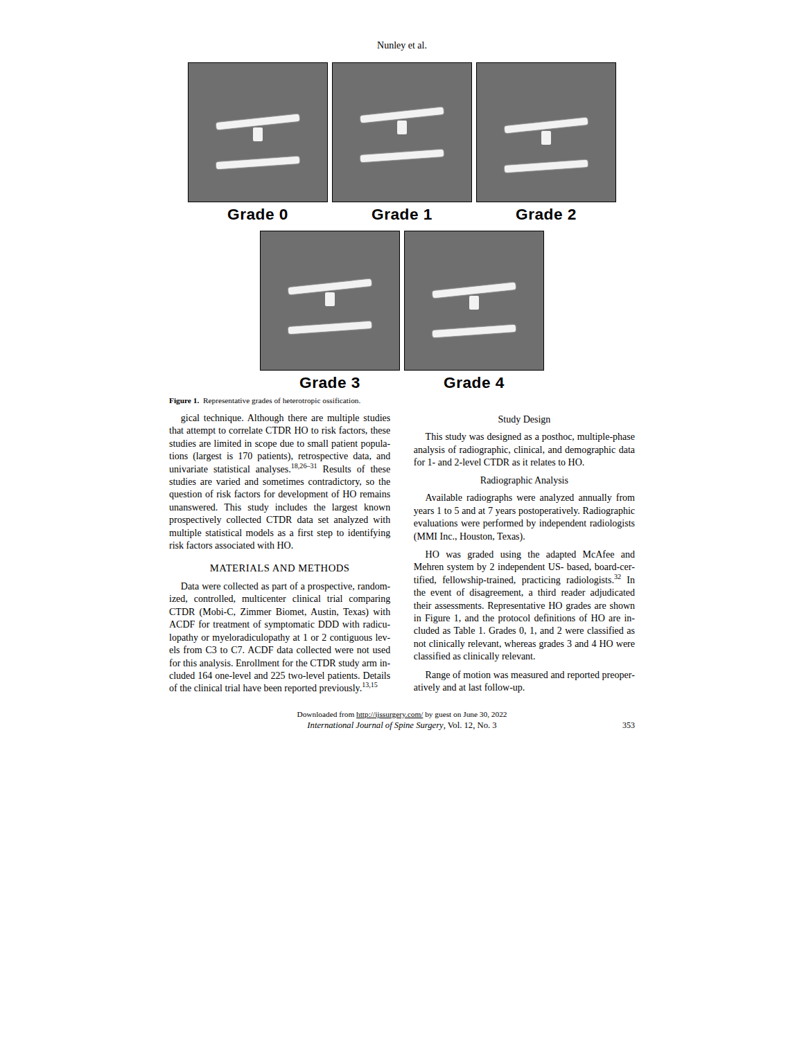Nunley et al.
Grade 0
Grade 1
Grade 2
Grade 3
Grade 4
Figure 1. Representative grades of heterotropic ossification.
gical technique. Although there are multiple studies that attempt to correlate CTDR HO to risk factors, these studies are limited in scope due to small patient populations (largest is 170 patients), retrospective data, and univariate statistical analyses.18,26–31 Results of these studies are varied and sometimes contradictory, so the question of risk factors for development of HO remains unanswered. This study includes the largest known prospectively collected CTDR data set analyzed with multiple statistical models as a first step to identifying risk factors associated with HO.
Materials and Methods
Data were collected as part of a prospective, randomized, controlled, multicenter clinical trial comparing CTDR (Mobi-C, Zimmer Biomet, Austin, Texas) with ACDF for treatment of symptomatic DDD with radiculopathy or myeloradiculopathy at 1 or 2 contiguous levels from C3 to C7. ACDF data collected were not used for this analysis. Enrollment for the CTDR study arm included 164 one-level and 225 two-level patients. Details of the clinical trial have been reported previously.13,15
Study Design
This study was designed as a posthoc, multiple-phase analysis of radiographic, clinical, and demographic data for 1- and 2-level CTDR as it relates to HO.
Radiographic Analysis
Available radiographs were analyzed annually from years 1 to 5 and at 7 years postoperatively. Radiographic evaluations were performed by independent radiologists (MMI Inc., Houston, Texas).
HO was graded using the adapted McAfee and Mehren system by 2 independent US- based, board-certified, fellowship-trained, practicing radiologists.32 In the event of disagreement, a third reader adjudicated their assessments. Representative HO grades are shown in Figure 1, and the protocol definitions of HO are included as Table 1. Grades 0, 1, and 2 were classified as not clinically relevant, whereas grades 3 and 4 HO were classified as clinically relevant.
Range of motion was measured and reported preoperatively and at last follow-up.
Downloaded from http://ijssurgery.com/ by guest on June 30, 2022
International Journal of Spine Surgery, Vol. 12, No. 3 353